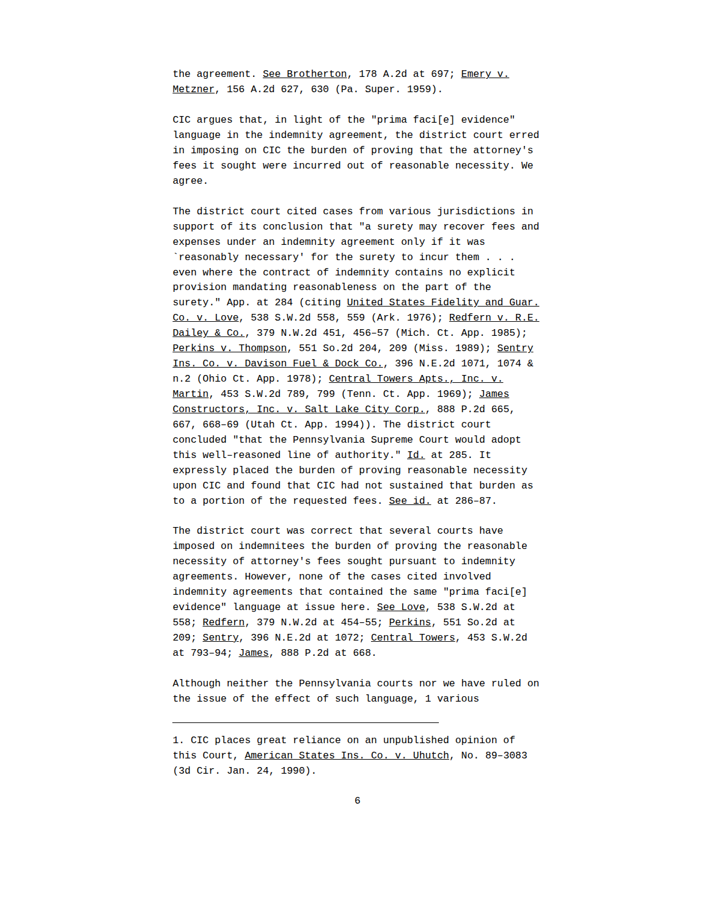the agreement. See Brotherton, 178 A.2d at 697; Emery v. Metzner, 156 A.2d 627, 630 (Pa. Super. 1959).
CIC argues that, in light of the "prima faci[e] evidence" language in the indemnity agreement, the district court erred in imposing on CIC the burden of proving that the attorney's fees it sought were incurred out of reasonable necessity. We agree.
The district court cited cases from various jurisdictions in support of its conclusion that "a surety may recover fees and expenses under an indemnity agreement only if it was `reasonably necessary' for the surety to incur them . . . even where the contract of indemnity contains no explicit provision mandating reasonableness on the part of the surety." App. at 284 (citing United States Fidelity and Guar. Co. v. Love, 538 S.W.2d 558, 559 (Ark. 1976); Redfern v. R.E. Dailey & Co., 379 N.W.2d 451, 456–57 (Mich. Ct. App. 1985); Perkins v. Thompson, 551 So.2d 204, 209 (Miss. 1989); Sentry Ins. Co. v. Davison Fuel & Dock Co., 396 N.E.2d 1071, 1074 & n.2 (Ohio Ct. App. 1978); Central Towers Apts., Inc. v. Martin, 453 S.W.2d 789, 799 (Tenn. Ct. App. 1969); James Constructors, Inc. v. Salt Lake City Corp., 888 P.2d 665, 667, 668–69 (Utah Ct. App. 1994)). The district court concluded "that the Pennsylvania Supreme Court would adopt this well–reasoned line of authority." Id. at 285. It expressly placed the burden of proving reasonable necessity upon CIC and found that CIC had not sustained that burden as to a portion of the requested fees. See id. at 286–87.
The district court was correct that several courts have imposed on indemnitees the burden of proving the reasonable necessity of attorney's fees sought pursuant to indemnity agreements. However, none of the cases cited involved indemnity agreements that contained the same "prima faci[e] evidence" language at issue here. See Love, 538 S.W.2d at 558; Redfern, 379 N.W.2d at 454–55; Perkins, 551 So.2d at 209; Sentry, 396 N.E.2d at 1072; Central Towers, 453 S.W.2d at 793–94; James, 888 P.2d at 668.
Although neither the Pennsylvania courts nor we have ruled on the issue of the effect of such language, 1 various
1. CIC places great reliance on an unpublished opinion of this Court, American States Ins. Co. v. Uhutch, No. 89–3083 (3d Cir. Jan. 24, 1990).
6